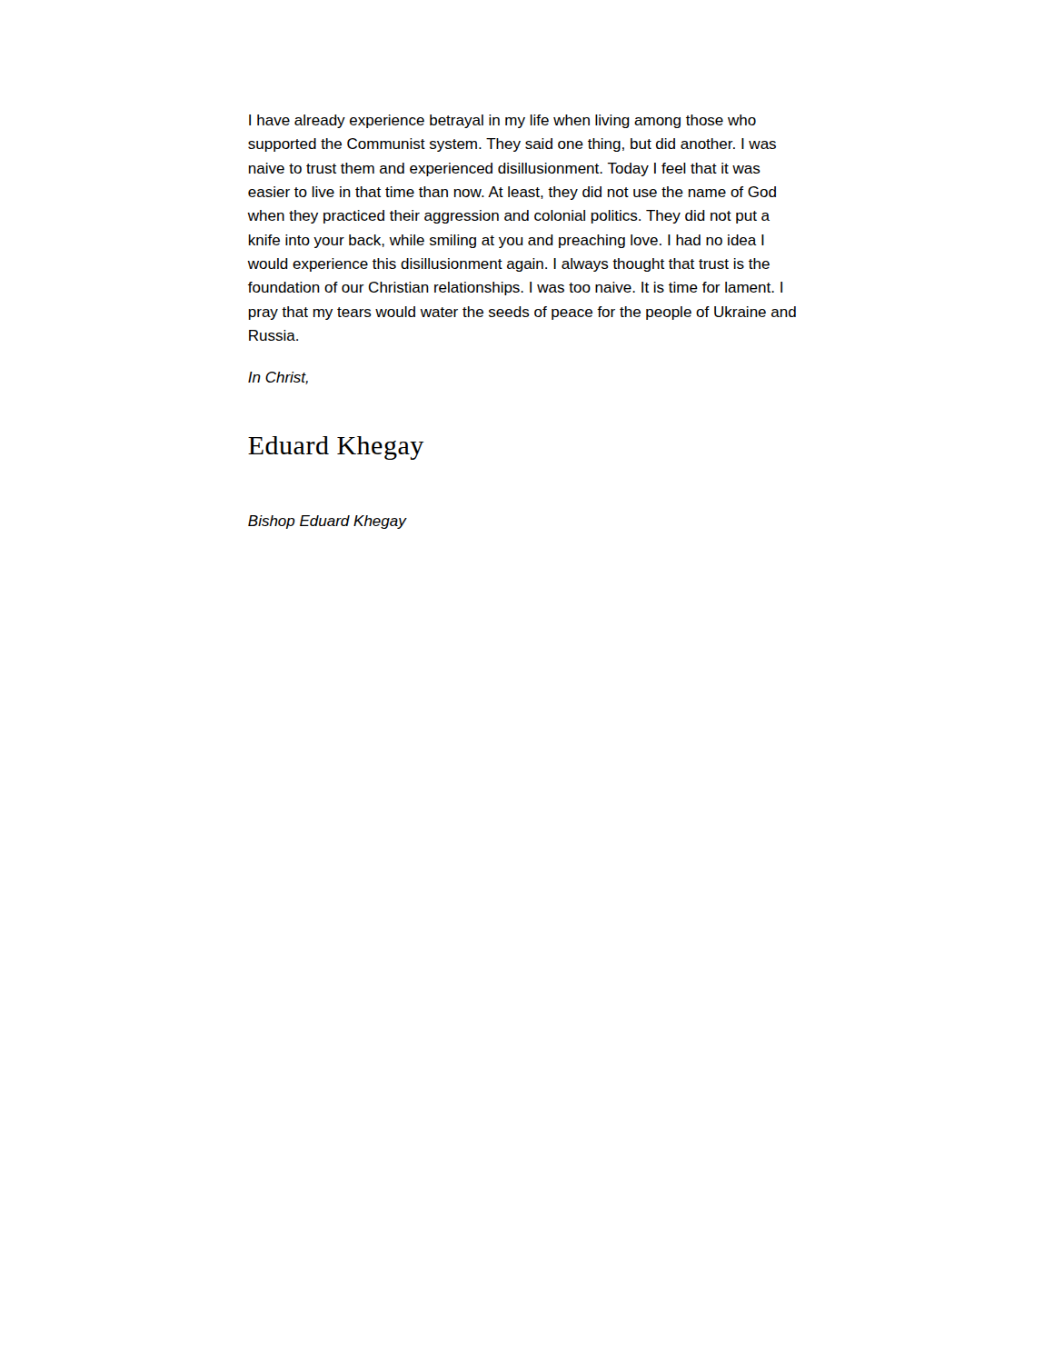I have already experience betrayal in my life when living among those who supported the Communist system. They said one thing, but did another. I was naive to trust them and experienced disillusionment. Today I feel that it was easier to live in that time than now. At least, they did not use the name of God when they practiced their aggression and colonial politics. They did not put a knife into your back, while smiling at you and preaching love. I had no idea I would experience this disillusionment again. I always thought that trust is the foundation of our Christian relationships. I was too naive. It is time for lament. I pray that my tears would water the seeds of peace for the people of Ukraine and Russia.
In Christ,
Eduard Khegay
Bishop Eduard Khegay